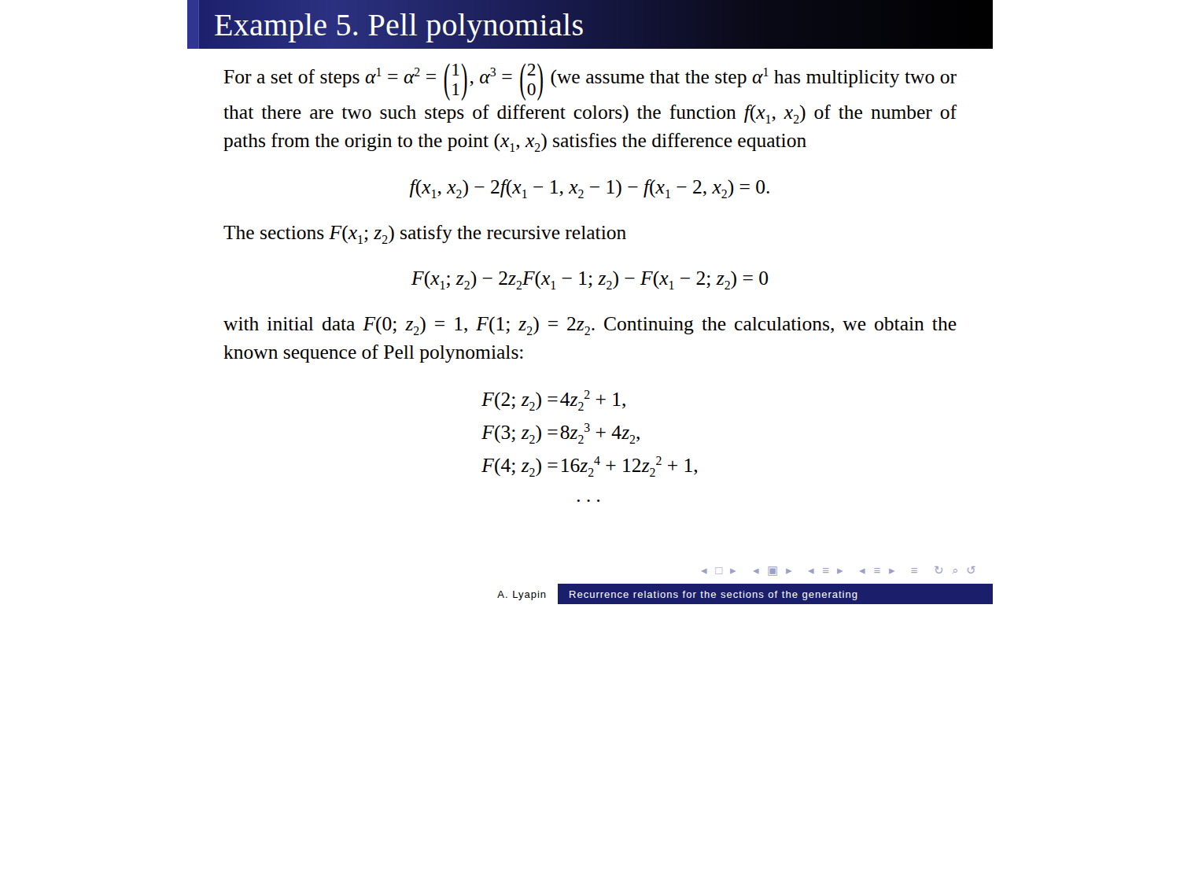Example 5. Pell polynomials
For a set of steps α1 = α2 = (11), α3 = (20) (we assume that the step α1 has multiplicity two or that there are two such steps of different colors) the function f(x1, x2) of the number of paths from the origin to the point (x1, x2) satisfies the difference equation
f(x1, x2) − 2f(x1 − 1, x2 − 1) − f(x1 − 2, x2) = 0.
The sections F(x1; z2) satisfy the recursive relation
F(x1; z2) − 2z2F(x1 − 1; z2) − F(x1 − 2; z2) = 0
with initial data F(0; z2) = 1, F(1; z2) = 2z2. Continuing the calculations, we obtain the known sequence of Pell polynomials:
| F (2; z 2 ) = | 4 z 2 2 + 1, |
| F (3; z 2 ) = | 8 z 2 3 + 4 z 2 , |
| F (4; z 2 ) = | 16 z 2 4 + 12 z 2 2 + 1, |
···
◂ □ ▸ ◂ ▣ ▸ ◂ ≡ ▸ ◂ ≡ ▸ ≡ ↻ ⌕ ↺
A. Lyapin
Recurrence relations for the sections of the generating